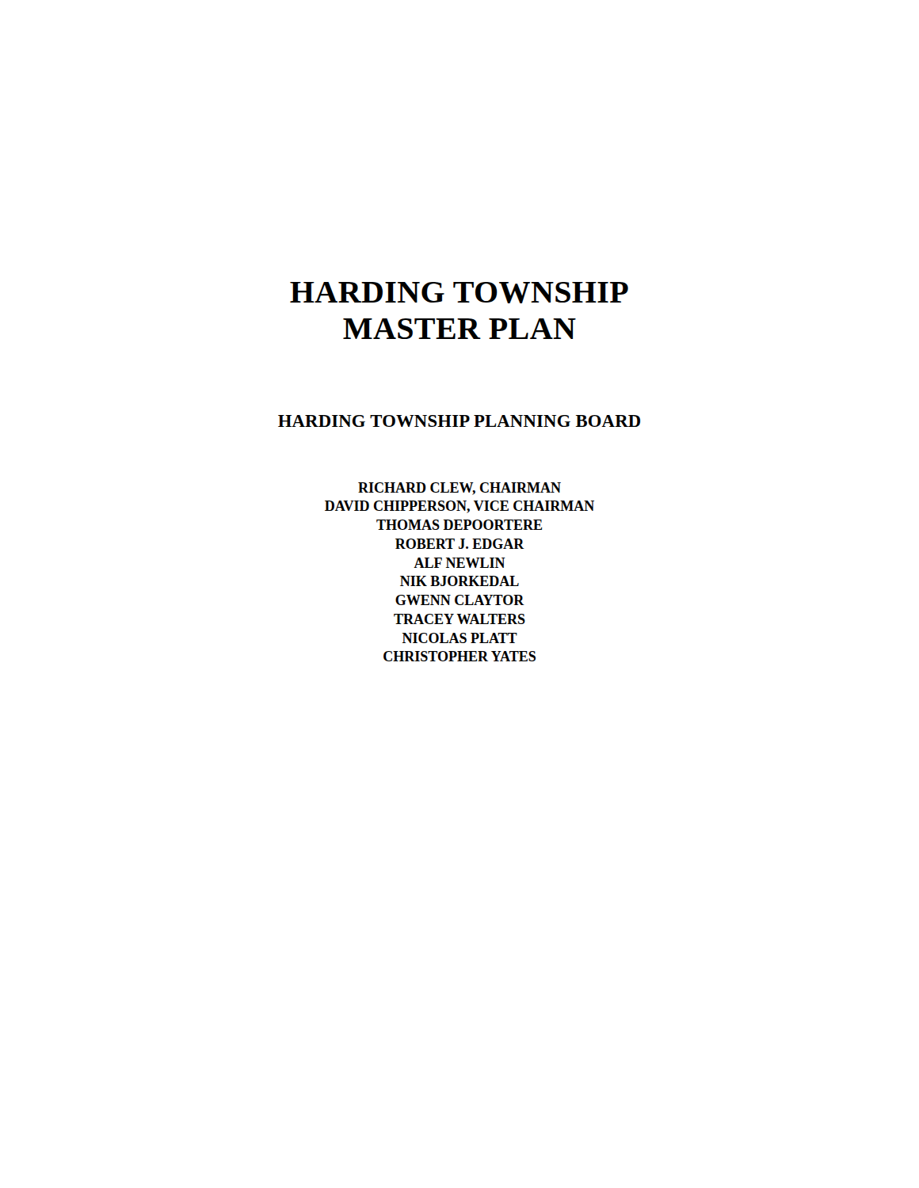HARDING TOWNSHIP
MASTER PLAN
HARDING TOWNSHIP PLANNING BOARD
RICHARD CLEW, CHAIRMAN
DAVID CHIPPERSON, VICE CHAIRMAN
THOMAS DEPOORTERE
ROBERT J. EDGAR
ALF NEWLIN
NIK BJORKEDAL
GWENN CLAYTOR
TRACEY WALTERS
NICOLAS PLATT
CHRISTOPHER YATES